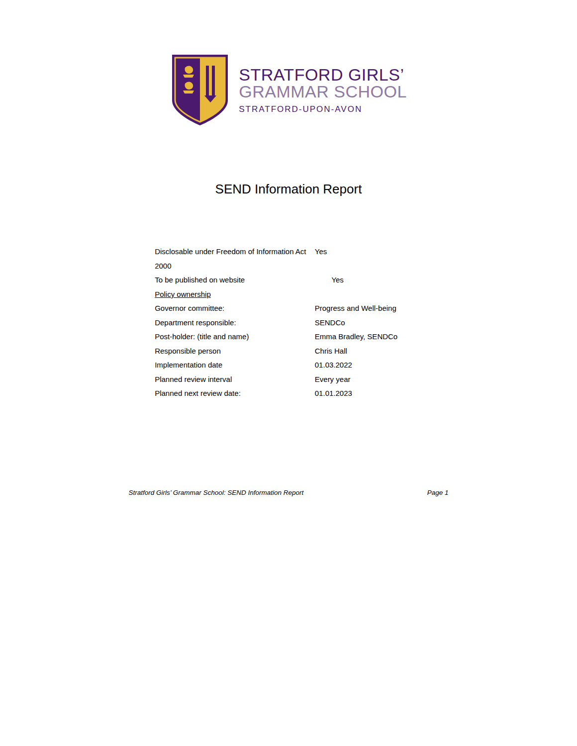STRATFORD GIRLS’
GRAMMAR SCHOOL
STRATFORD-UPON-AVON
SEND Information Report
Disclosable under Freedom of Information Act 2000
Yes
To be published on website
Yes
Policy ownership
Governor committee:
Progress and Well-being
Department responsible:
SENDCo
Post-holder: (title and name)
Emma Bradley, SENDCo
Responsible person
Chris Hall
Implementation date
01.03.2022
Planned review interval
Every year
Planned next review date:
01.01.2023
Stratford Girls’ Grammar School: SEND Information Report
Page 1